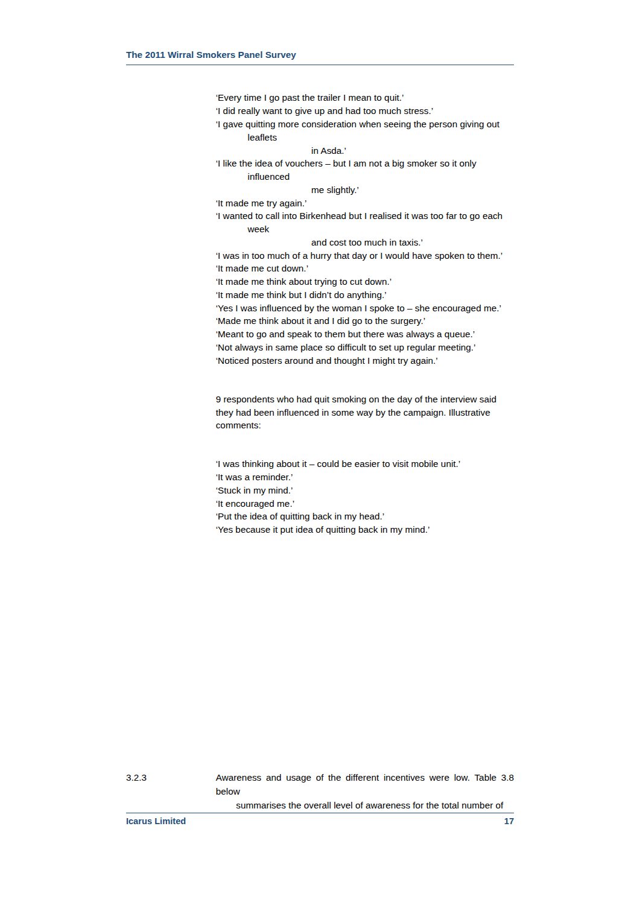The 2011 Wirral Smokers Panel Survey
‘Every time I go past the trailer I mean to quit.’
‘I did really want to give up and had too much stress.’
‘I gave quitting more consideration when seeing the person giving out leafletsin Asda.’
‘I like the idea of vouchers – but I am not a big smoker so it only influencedme slightly.’
‘It made me try again.’
‘I wanted to call into Birkenhead but I realised it was too far to go each weekand cost too much in taxis.’
‘I was in too much of a hurry that day or I would have spoken to them.’
‘It made me cut down.’
‘It made me think about trying to cut down.’
‘It made me think but I didn’t do anything.’
‘Yes I was influenced by the woman I spoke to – she encouraged me.’
‘Made me think about it and I did go to the surgery.’
‘Meant to go and speak to them but there was always a queue.’
‘Not always in same place so difficult to set up regular meeting.’
‘Noticed posters around and thought I might try again.’
9 respondents who had quit smoking on the day of the interview said they had been influenced in some way by the campaign. Illustrative comments:
‘I was thinking about it – could be easier to visit mobile unit.’
‘It was a reminder.’
‘Stuck in my mind.’
‘It encouraged me.’
‘Put the idea of quitting back in my head.’
‘Yes because it put idea of quitting back in my mind.’
3.2.3
Awareness and usage of the different incentives were low. Table 3.8 below summarises the overall level of awareness for the total number of
Icarus Limited 17